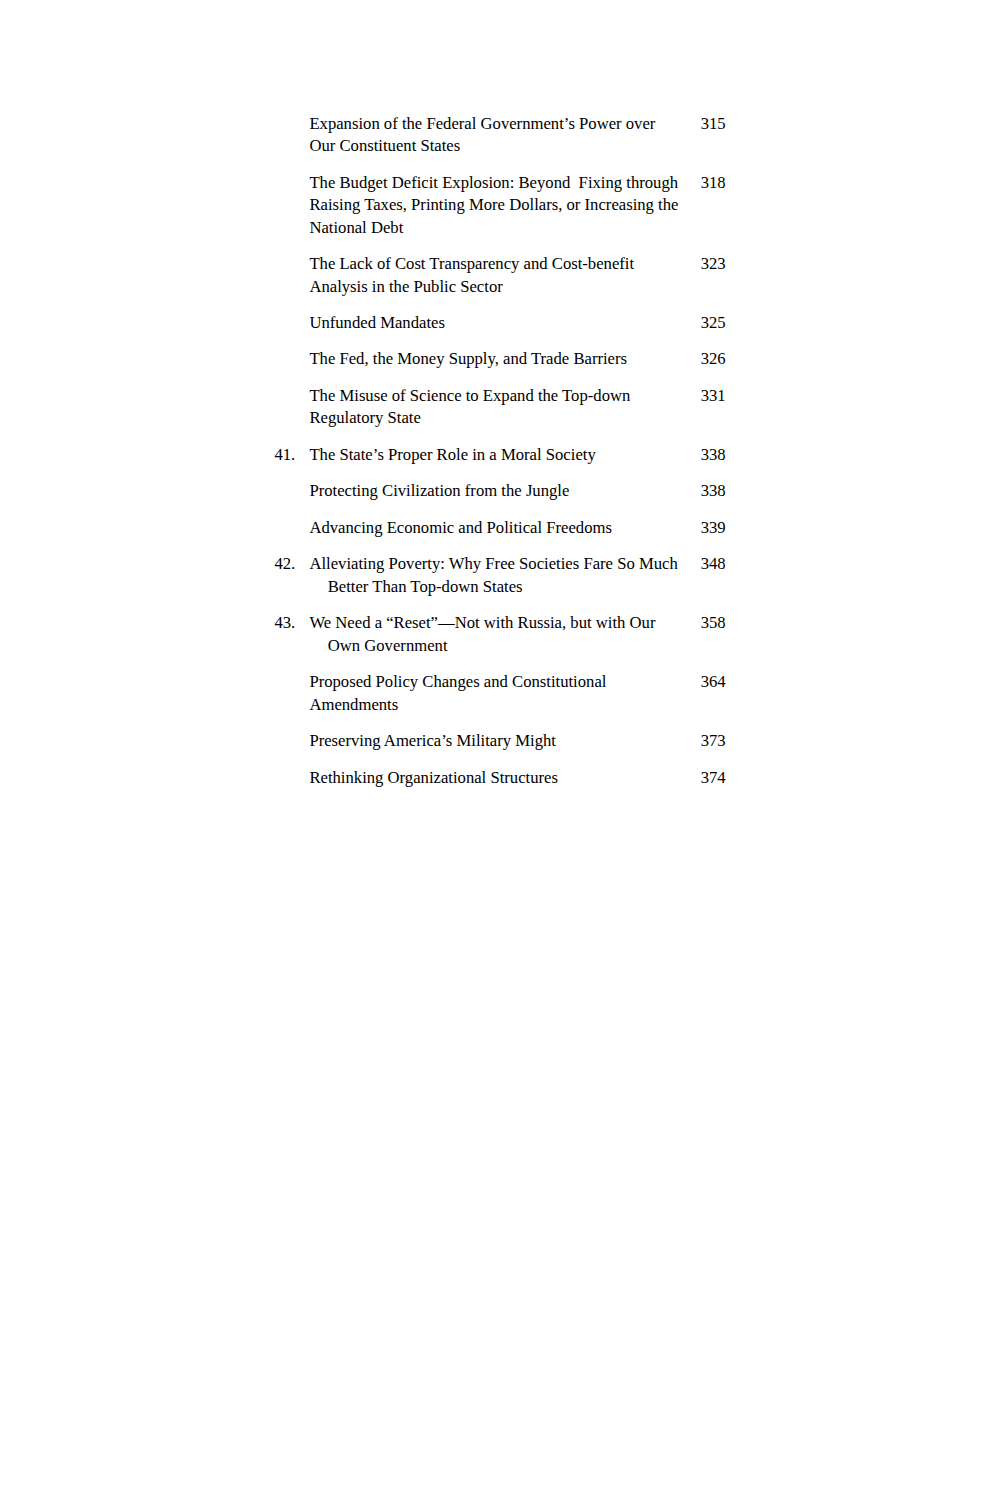| | Expansion of the Federal Government’s Power over Our Constituent States | 315 |
| | The Budget Deficit Explosion: Beyond Fixing through Raising Taxes, Printing More Dollars, or Increasing the National Debt | 318 |
| | The Lack of Cost Transparency and Cost-benefit Analysis in the Public Sector | 323 |
| | Unfunded Mandates | 325 |
| | The Fed, the Money Supply, and Trade Barriers | 326 |
| | The Misuse of Science to Expand the Top-down Regulatory State | 331 |
| 41. | The State’s Proper Role in a Moral Society | 338 |
| | Protecting Civilization from the Jungle | 338 |
| | Advancing Economic and Political Freedoms | 339 |
| 42. | Alleviating Poverty: Why Free Societies Fare So Much Better Than Top-down States | 348 |
| 43. | We Need a “Reset”—Not with Russia, but with Our Own Government | 358 |
| | Proposed Policy Changes and Constitutional Amendments | 364 |
| | Preserving America’s Military Might | 373 |
| | Rethinking Organizational Structures | 374 |